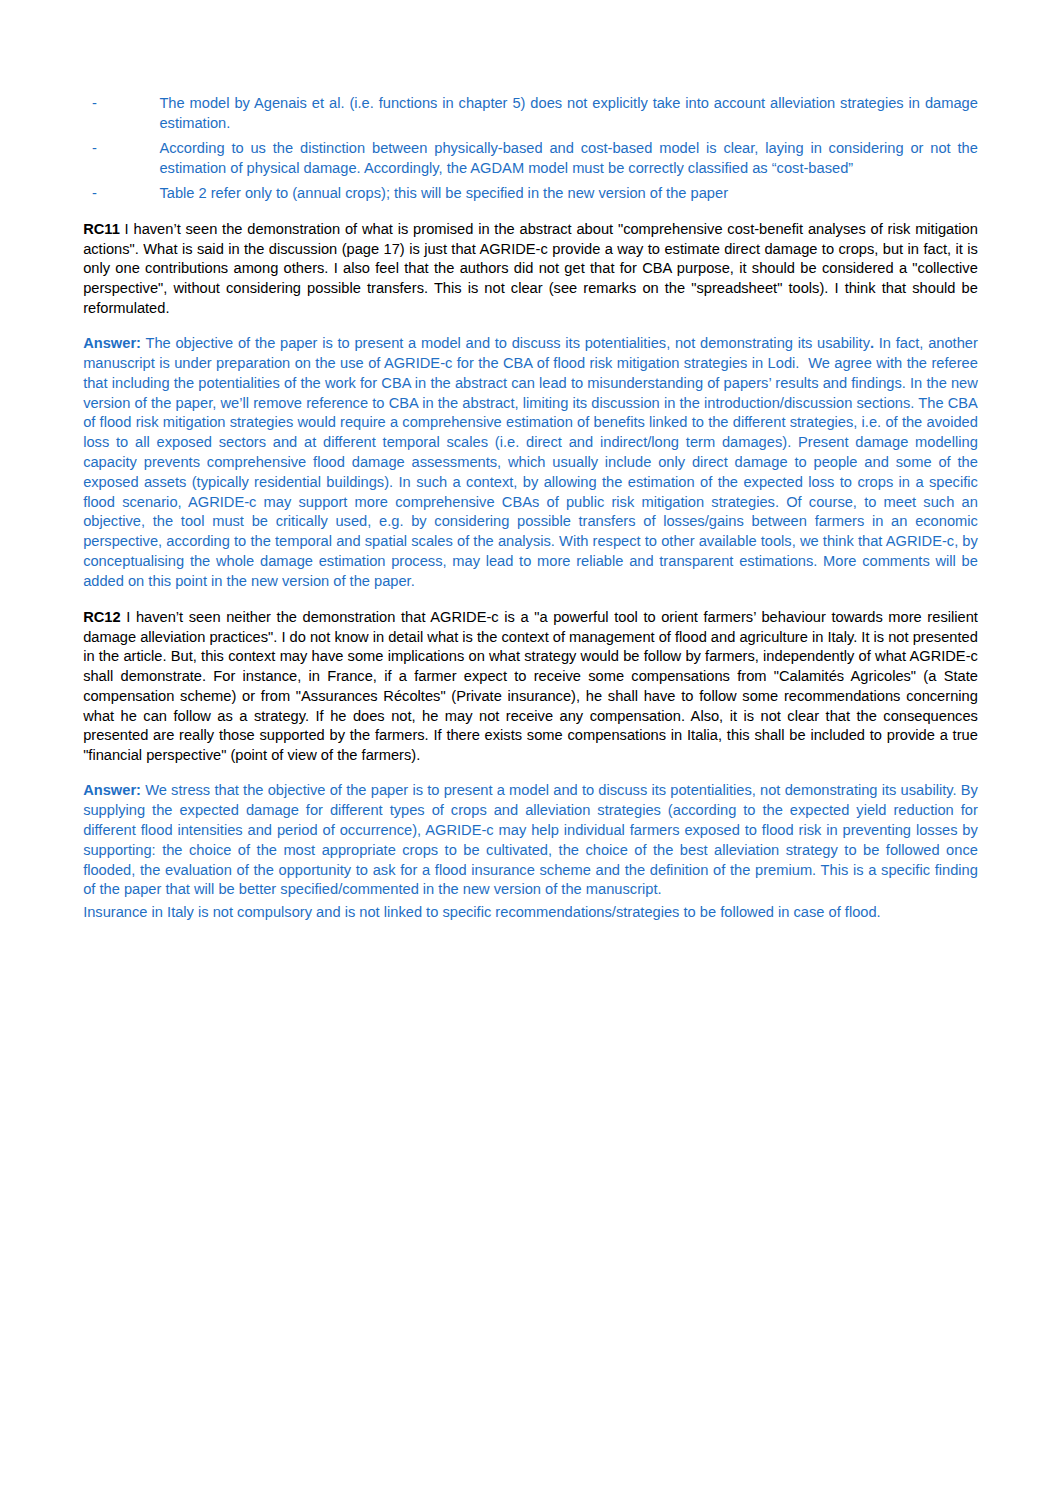The model by Agenais et al. (i.e. functions in chapter 5) does not explicitly take into account alleviation strategies in damage estimation.
According to us the distinction between physically-based and cost-based model is clear, laying in considering or not the estimation of physical damage. Accordingly, the AGDAM model must be correctly classified as “cost-based”
Table 2 refer only to (annual crops); this will be specified in the new version of the paper
RC11 I haven’t seen the demonstration of what is promised in the abstract about "comprehensive cost-benefit analyses of risk mitigation actions". What is said in the discussion (page 17) is just that AGRIDE-c provide a way to estimate direct damage to crops, but in fact, it is only one contributions among others. I also feel that the authors did not get that for CBA purpose, it should be considered a "collective perspective", without considering possible transfers. This is not clear (see remarks on the "spreadsheet" tools). I think that should be reformulated.
Answer: The objective of the paper is to present a model and to discuss its potentialities, not demonstrating its usability. In fact, another manuscript is under preparation on the use of AGRIDE-c for the CBA of flood risk mitigation strategies in Lodi. We agree with the referee that including the potentialities of the work for CBA in the abstract can lead to misunderstanding of papers’ results and findings. In the new version of the paper, we’ll remove reference to CBA in the abstract, limiting its discussion in the introduction/discussion sections. The CBA of flood risk mitigation strategies would require a comprehensive estimation of benefits linked to the different strategies, i.e. of the avoided loss to all exposed sectors and at different temporal scales (i.e. direct and indirect/long term damages). Present damage modelling capacity prevents comprehensive flood damage assessments, which usually include only direct damage to people and some of the exposed assets (typically residential buildings). In such a context, by allowing the estimation of the expected loss to crops in a specific flood scenario, AGRIDE-c may support more comprehensive CBAs of public risk mitigation strategies. Of course, to meet such an objective, the tool must be critically used, e.g. by considering possible transfers of losses/gains between farmers in an economic perspective, according to the temporal and spatial scales of the analysis. With respect to other available tools, we think that AGRIDE-c, by conceptualising the whole damage estimation process, may lead to more reliable and transparent estimations. More comments will be added on this point in the new version of the paper.
RC12 I haven’t seen neither the demonstration that AGRIDE-c is a "a powerful tool to orient farmers’ behaviour towards more resilient damage alleviation practices". I do not know in detail what is the context of management of flood and agriculture in Italy. It is not presented in the article. But, this context may have some implications on what strategy would be follow by farmers, independently of what AGRIDE-c shall demonstrate. For instance, in France, if a farmer expect to receive some compensations from "Calamités Agricoles" (a State compensation scheme) or from "Assurances Récoltes" (Private insurance), he shall have to follow some recommendations concerning what he can follow as a strategy. If he does not, he may not receive any compensation. Also, it is not clear that the consequences presented are really those supported by the farmers. If there exists some compensations in Italia, this shall be included to provide a true "financial perspective" (point of view of the farmers).
Answer: We stress that the objective of the paper is to present a model and to discuss its potentialities, not demonstrating its usability. By supplying the expected damage for different types of crops and alleviation strategies (according to the expected yield reduction for different flood intensities and period of occurrence), AGRIDE-c may help individual farmers exposed to flood risk in preventing losses by supporting: the choice of the most appropriate crops to be cultivated, the choice of the best alleviation strategy to be followed once flooded, the evaluation of the opportunity to ask for a flood insurance scheme and the definition of the premium. This is a specific finding of the paper that will be better specified/commented in the new version of the manuscript.
Insurance in Italy is not compulsory and is not linked to specific recommendations/strategies to be followed in case of flood.